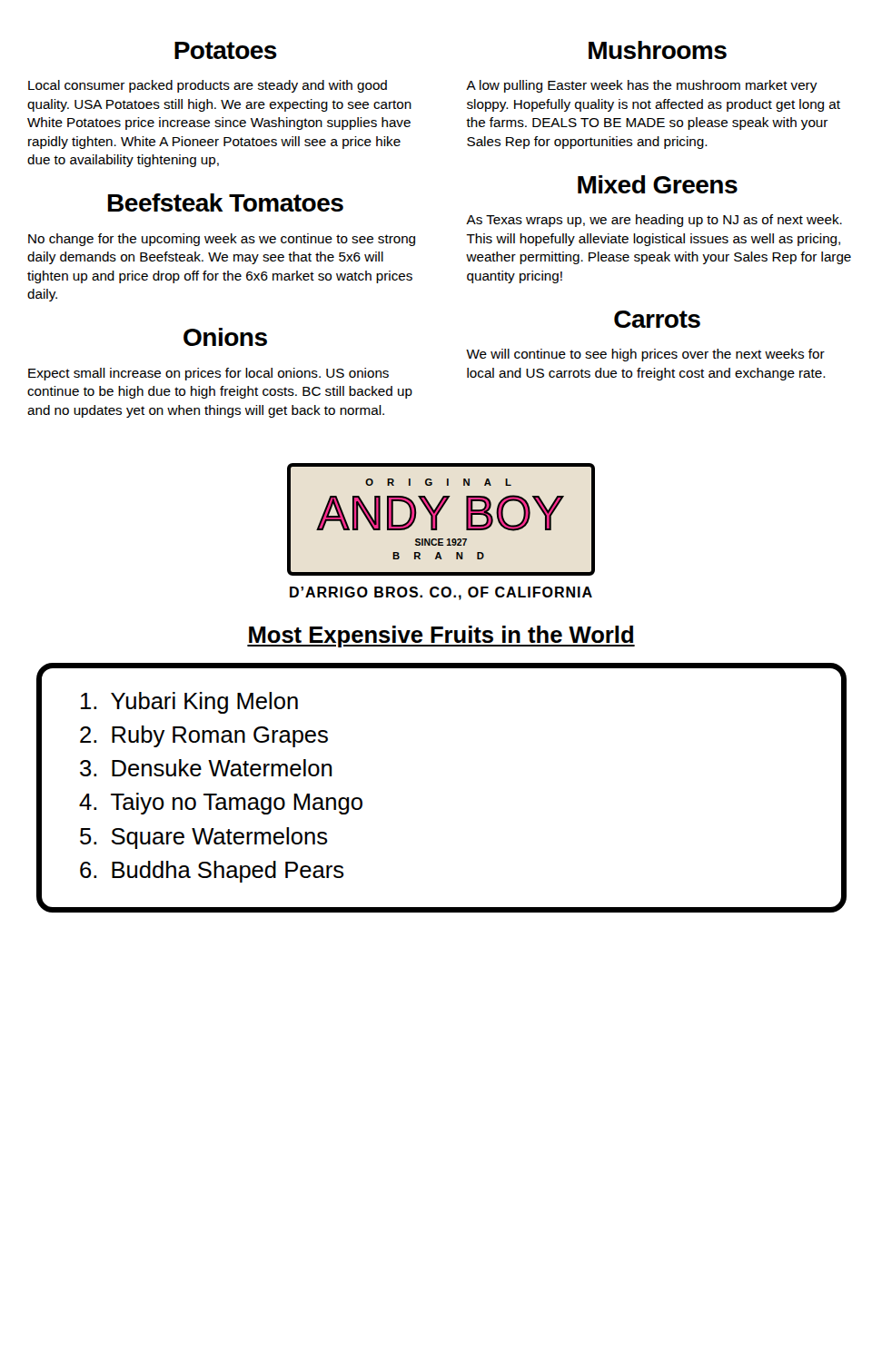Potatoes
Local consumer packed products are steady and with good quality. USA Potatoes still high. We are expecting to see carton White Potatoes price increase since Washington supplies have rapidly tighten. White A Pioneer Potatoes will see a price hike due to availability tightening up,
Beefsteak Tomatoes
No change for the upcoming week as we continue to see strong daily demands on Beefsteak. We may see that the 5x6 will tighten up and price drop off for the 6x6 market so watch prices daily.
Onions
Expect small increase on prices for local onions. US onions continue to be high due to high freight costs. BC still backed up and no updates yet on when things will get back to normal.
Mushrooms
A low pulling Easter week has the mushroom market very sloppy. Hopefully quality is not affected as product get long at the farms. DEALS TO BE MADE so please speak with your Sales Rep for opportunities and pricing.
Mixed Greens
As Texas wraps up, we are heading up to NJ as of next week. This will hopefully alleviate logistical issues as well as pricing, weather permitting. Please speak with your Sales Rep for large quantity pricing!
Carrots
We will continue to see high prices over the next weeks for local and US carrots due to freight cost and exchange rate.
O R I G I N A L
ANDY BOY
SINCE 1927
B R A N D
D’ARRIGO BROS. CO., OF CALIFORNIA
Most Expensive Fruits in the World
Yubari King Melon
Ruby Roman Grapes
Densuke Watermelon
Taiyo no Tamago Mango
Square Watermelons
Buddha Shaped Pears